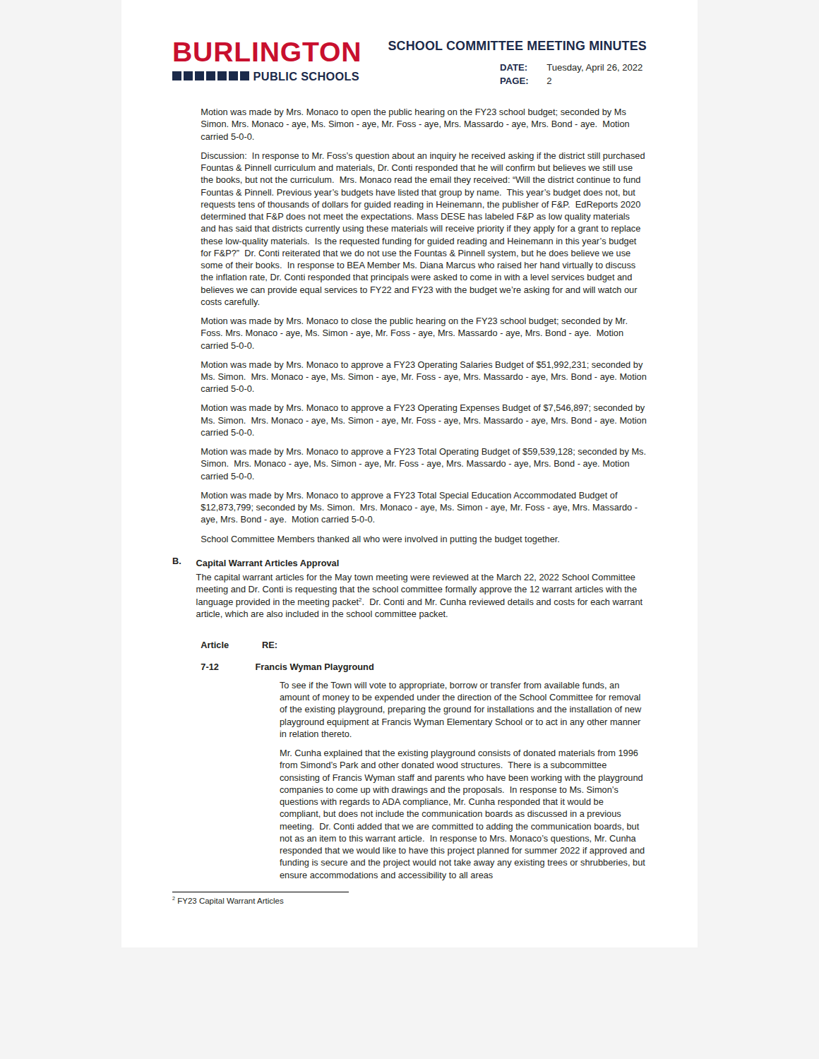BURLINGTON
PUBLIC SCHOOLS
SCHOOL COMMITTEE MEETING MINUTES
| DATE: | Tuesday, April 26, 2022 |
| PAGE: | 2 |
Motion was made by Mrs. Monaco to open the public hearing on the FY23 school budget; seconded by Ms Simon. Mrs. Monaco - aye, Ms. Simon - aye, Mr. Foss - aye, Mrs. Massardo - aye, Mrs. Bond - aye. Motion carried 5-0-0.
Discussion: In response to Mr. Foss’s question about an inquiry he received asking if the district still purchased Fountas & Pinnell curriculum and materials, Dr. Conti responded that he will confirm but believes we still use the books, but not the curriculum. Mrs. Monaco read the email they received: “Will the district continue to fund Fountas & Pinnell. Previous year’s budgets have listed that group by name. This year’s budget does not, but requests tens of thousands of dollars for guided reading in Heinemann, the publisher of F&P. EdReports 2020 determined that F&P does not meet the expectations. Mass DESE has labeled F&P as low quality materials and has said that districts currently using these materials will receive priority if they apply for a grant to replace these low-quality materials. Is the requested funding for guided reading and Heinemann in this year’s budget for F&P?” Dr. Conti reiterated that we do not use the Fountas & Pinnell system, but he does believe we use some of their books. In response to BEA Member Ms. Diana Marcus who raised her hand virtually to discuss the inflation rate, Dr. Conti responded that principals were asked to come in with a level services budget and believes we can provide equal services to FY22 and FY23 with the budget we’re asking for and will watch our costs carefully.
Motion was made by Mrs. Monaco to close the public hearing on the FY23 school budget; seconded by Mr. Foss. Mrs. Monaco - aye, Ms. Simon - aye, Mr. Foss - aye, Mrs. Massardo - aye, Mrs. Bond - aye. Motion carried 5-0-0.
Motion was made by Mrs. Monaco to approve a FY23 Operating Salaries Budget of $51,992,231; seconded by Ms. Simon. Mrs. Monaco - aye, Ms. Simon - aye, Mr. Foss - aye, Mrs. Massardo - aye, Mrs. Bond - aye. Motion carried 5-0-0.
Motion was made by Mrs. Monaco to approve a FY23 Operating Expenses Budget of $7,546,897; seconded by Ms. Simon. Mrs. Monaco - aye, Ms. Simon - aye, Mr. Foss - aye, Mrs. Massardo - aye, Mrs. Bond - aye. Motion carried 5-0-0.
Motion was made by Mrs. Monaco to approve a FY23 Total Operating Budget of $59,539,128; seconded by Ms. Simon. Mrs. Monaco - aye, Ms. Simon - aye, Mr. Foss - aye, Mrs. Massardo - aye, Mrs. Bond - aye. Motion carried 5-0-0.
Motion was made by Mrs. Monaco to approve a FY23 Total Special Education Accommodated Budget of $12,873,799; seconded by Ms. Simon. Mrs. Monaco - aye, Ms. Simon - aye, Mr. Foss - aye, Mrs. Massardo - aye, Mrs. Bond - aye. Motion carried 5-0-0.
School Committee Members thanked all who were involved in putting the budget together.
B.
Capital Warrant Articles Approval
The capital warrant articles for the May town meeting were reviewed at the March 22, 2022 School Committee meeting and Dr. Conti is requesting that the school committee formally approve the 12 warrant articles with the language provided in the meeting packet2. Dr. Conti and Mr. Cunha reviewed details and costs for each warrant article, which are also included in the school committee packet.
Article
RE:
7-12
Francis Wyman Playground
To see if the Town will vote to appropriate, borrow or transfer from available funds, an amount of money to be expended under the direction of the School Committee for removal of the existing playground, preparing the ground for installations and the installation of new playground equipment at Francis Wyman Elementary School or to act in any other manner in relation thereto.
Mr. Cunha explained that the existing playground consists of donated materials from 1996 from Simond’s Park and other donated wood structures. There is a subcommittee consisting of Francis Wyman staff and parents who have been working with the playground companies to come up with drawings and the proposals. In response to Ms. Simon’s questions with regards to ADA compliance, Mr. Cunha responded that it would be compliant, but does not include the communication boards as discussed in a previous meeting. Dr. Conti added that we are committed to adding the communication boards, but not as an item to this warrant article. In response to Mrs. Monaco’s questions, Mr. Cunha responded that we would like to have this project planned for summer 2022 if approved and funding is secure and the project would not take away any existing trees or shrubberies, but ensure accommodations and accessibility to all areas
2 FY23 Capital Warrant Articles